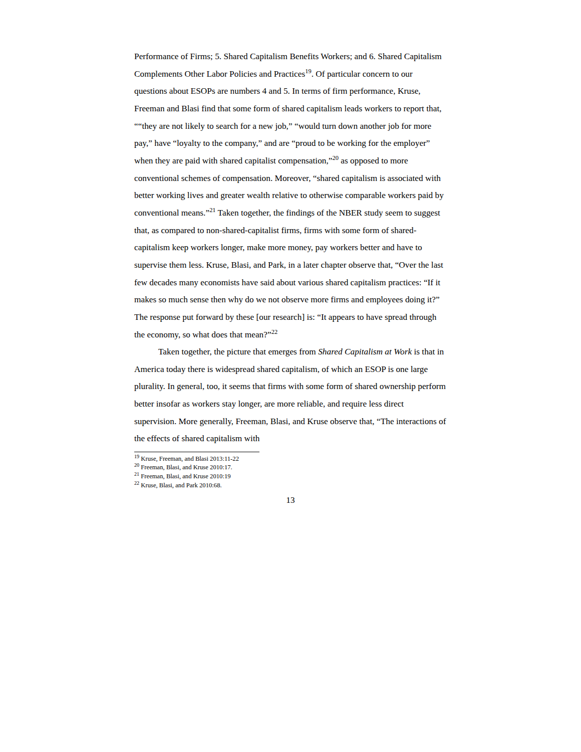Performance of Firms; 5. Shared Capitalism Benefits Workers; and 6. Shared Capitalism Complements Other Labor Policies and Practices19. Of particular concern to our questions about ESOPs are numbers 4 and 5. In terms of firm performance, Kruse, Freeman and Blasi find that some form of shared capitalism leads workers to report that, ““they are not likely to search for a new job,” “would turn down another job for more pay,” have “loyalty to the company,” and are “proud to be working for the employer” when they are paid with shared capitalist compensation,”20 as opposed to more conventional schemes of compensation. Moreover, “shared capitalism is associated with better working lives and greater wealth relative to otherwise comparable workers paid by conventional means.”21 Taken together, the findings of the NBER study seem to suggest that, as compared to non-shared-capitalist firms, firms with some form of shared-capitalism keep workers longer, make more money, pay workers better and have to supervise them less. Kruse, Blasi, and Park, in a later chapter observe that, “Over the last few decades many economists have said about various shared capitalism practices: “If it makes so much sense then why do we not observe more firms and employees doing it?” The response put forward by these [our research] is: “It appears to have spread through the economy, so what does that mean?”22
Taken together, the picture that emerges from Shared Capitalism at Work is that in America today there is widespread shared capitalism, of which an ESOP is one large plurality. In general, too, it seems that firms with some form of shared ownership perform better insofar as workers stay longer, are more reliable, and require less direct supervision. More generally, Freeman, Blasi, and Kruse observe that, “The interactions of the effects of shared capitalism with
19 Kruse, Freeman, and Blasi 2013:11-22
20 Freeman, Blasi, and Kruse 2010:17.
21 Freeman, Blasi, and Kruse 2010:19
22 Kruse, Blasi, and Park 2010:68.
13